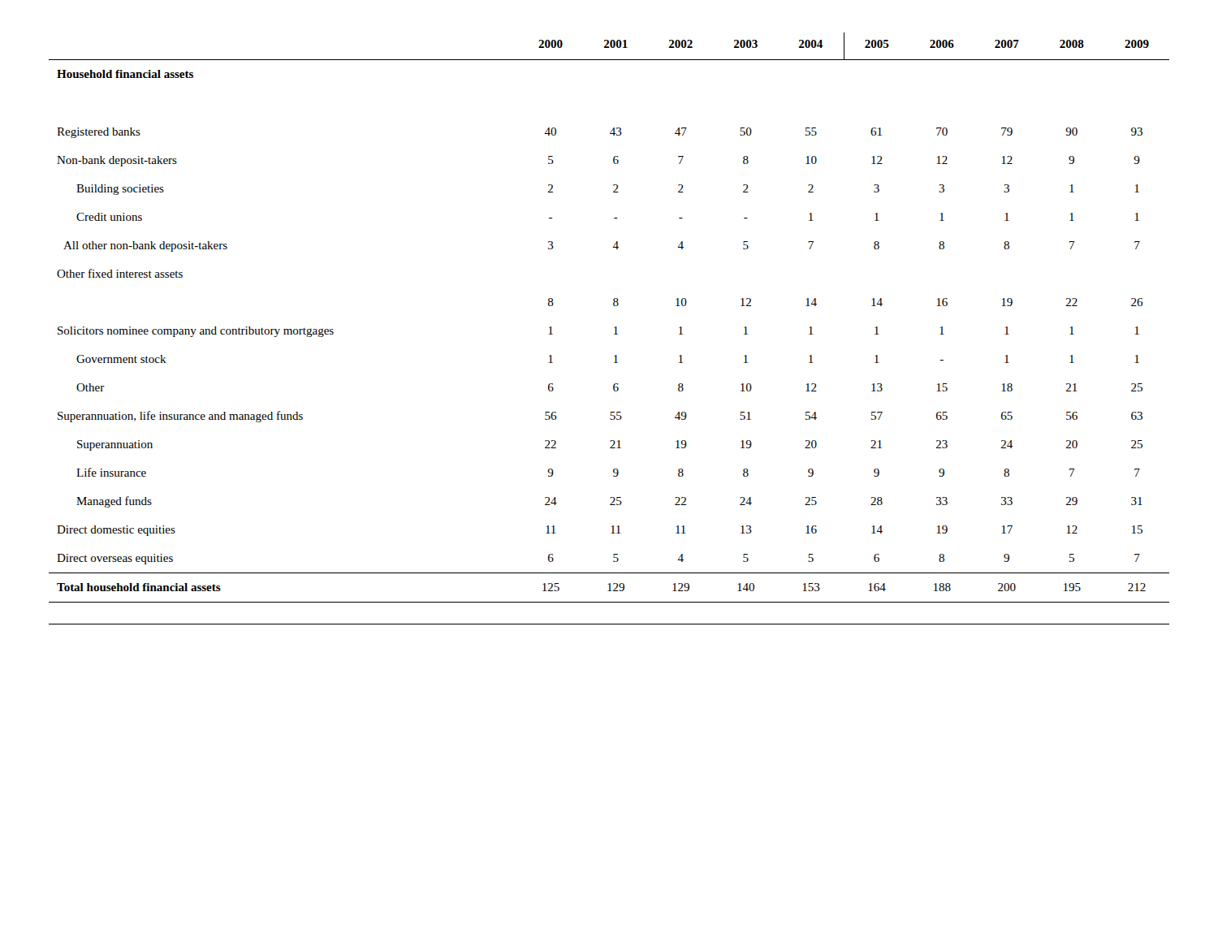| | 2000 | 2001 | 2002 | 2003 | 2004 | 2005 | 2006 | 2007 | 2008 | 2009 |
| --- | --- | --- | --- | --- | --- | --- | --- | --- | --- | --- |
| Household financial assets | | | | | | | | | | |
| Registered banks | 40 | 43 | 47 | 50 | 55 | 61 | 70 | 79 | 90 | 93 |
| Non-bank deposit-takers | 5 | 6 | 7 | 8 | 10 | 12 | 12 | 12 | 9 | 9 |
| Building societies | 2 | 2 | 2 | 2 | 2 | 3 | 3 | 3 | 1 | 1 |
| Credit unions | - | - | - | - | 1 | 1 | 1 | 1 | 1 | 1 |
| All other non-bank deposit-takers | 3 | 4 | 4 | 5 | 7 | 8 | 8 | 8 | 7 | 7 |
| Other fixed interest assets | | | | | | | | | | |
| | 8 | 8 | 10 | 12 | 14 | 14 | 16 | 19 | 22 | 26 |
| Solicitors nominee company and contributory mortgages | 1 | 1 | 1 | 1 | 1 | 1 | 1 | 1 | 1 | 1 |
| Government stock | 1 | 1 | 1 | 1 | 1 | 1 | - | 1 | 1 | 1 |
| Other | 6 | 6 | 8 | 10 | 12 | 13 | 15 | 18 | 21 | 25 |
| Superannuation, life insurance and managed funds | 56 | 55 | 49 | 51 | 54 | 57 | 65 | 65 | 56 | 63 |
| Superannuation | 22 | 21 | 19 | 19 | 20 | 21 | 23 | 24 | 20 | 25 |
| Life insurance | 9 | 9 | 8 | 8 | 9 | 9 | 9 | 8 | 7 | 7 |
| Managed funds | 24 | 25 | 22 | 24 | 25 | 28 | 33 | 33 | 29 | 31 |
| Direct domestic equities | 11 | 11 | 11 | 13 | 16 | 14 | 19 | 17 | 12 | 15 |
| Direct overseas equities | 6 | 5 | 4 | 5 | 5 | 6 | 8 | 9 | 5 | 7 |
| Total household financial assets | 125 | 129 | 129 | 140 | 153 | 164 | 188 | 200 | 195 | 212 |